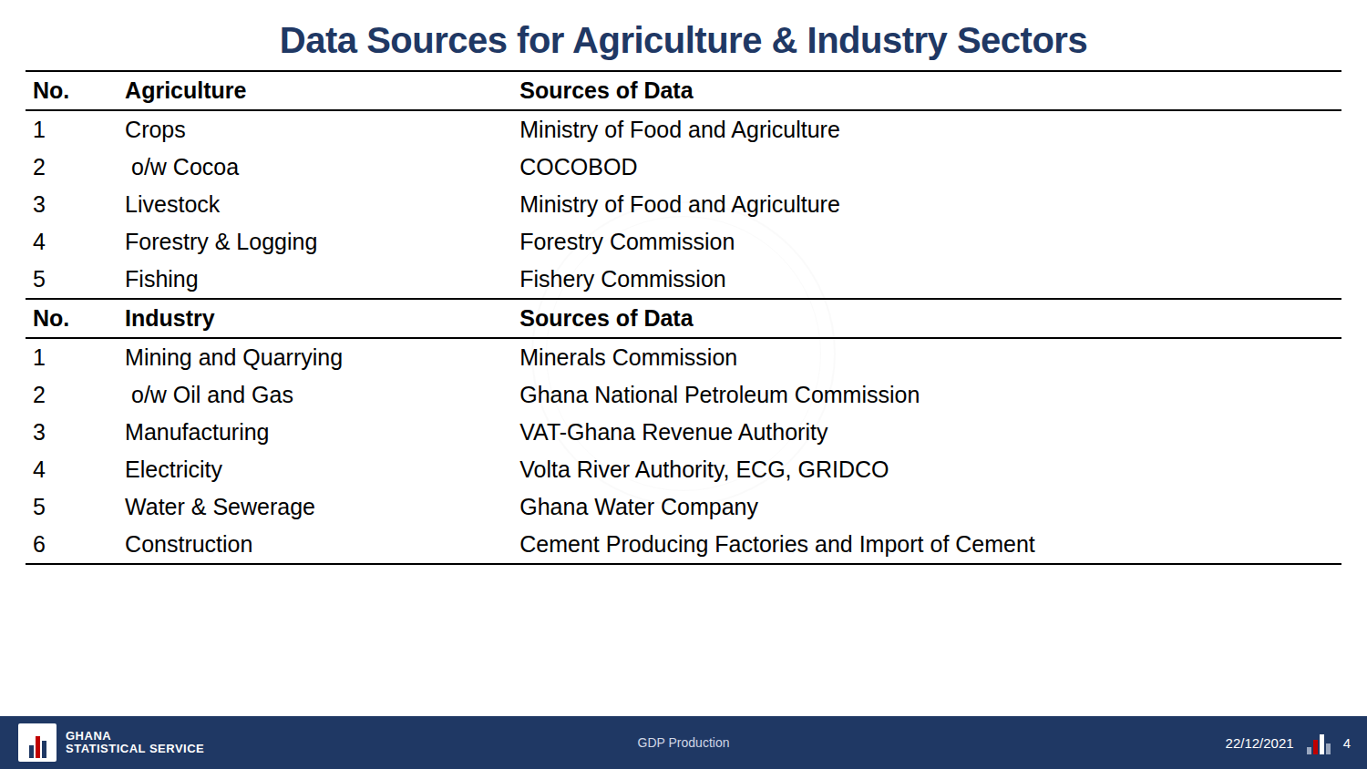Data Sources for Agriculture & Industry Sectors
| No. | Agriculture | Sources of Data |
| --- | --- | --- |
| 1 | Crops | Ministry of Food and Agriculture |
| 2 | o/w Cocoa | COCOBOD |
| 3 | Livestock | Ministry of Food and Agriculture |
| 4 | Forestry & Logging | Forestry Commission |
| 5 | Fishing | Fishery Commission |
| No. | Industry | Sources of Data |
| 1 | Mining and Quarrying | Minerals Commission |
| 2 | o/w Oil and Gas | Ghana National Petroleum Commission |
| 3 | Manufacturing | VAT-Ghana Revenue Authority |
| 4 | Electricity | Volta River Authority, ECG, GRIDCO |
| 5 | Water & Sewerage | Ghana Water Company |
| 6 | Construction | Cement Producing Factories and Import of Cement |
GHANA STATISTICAL SERVICE
GDP Production
22/12/2021 4